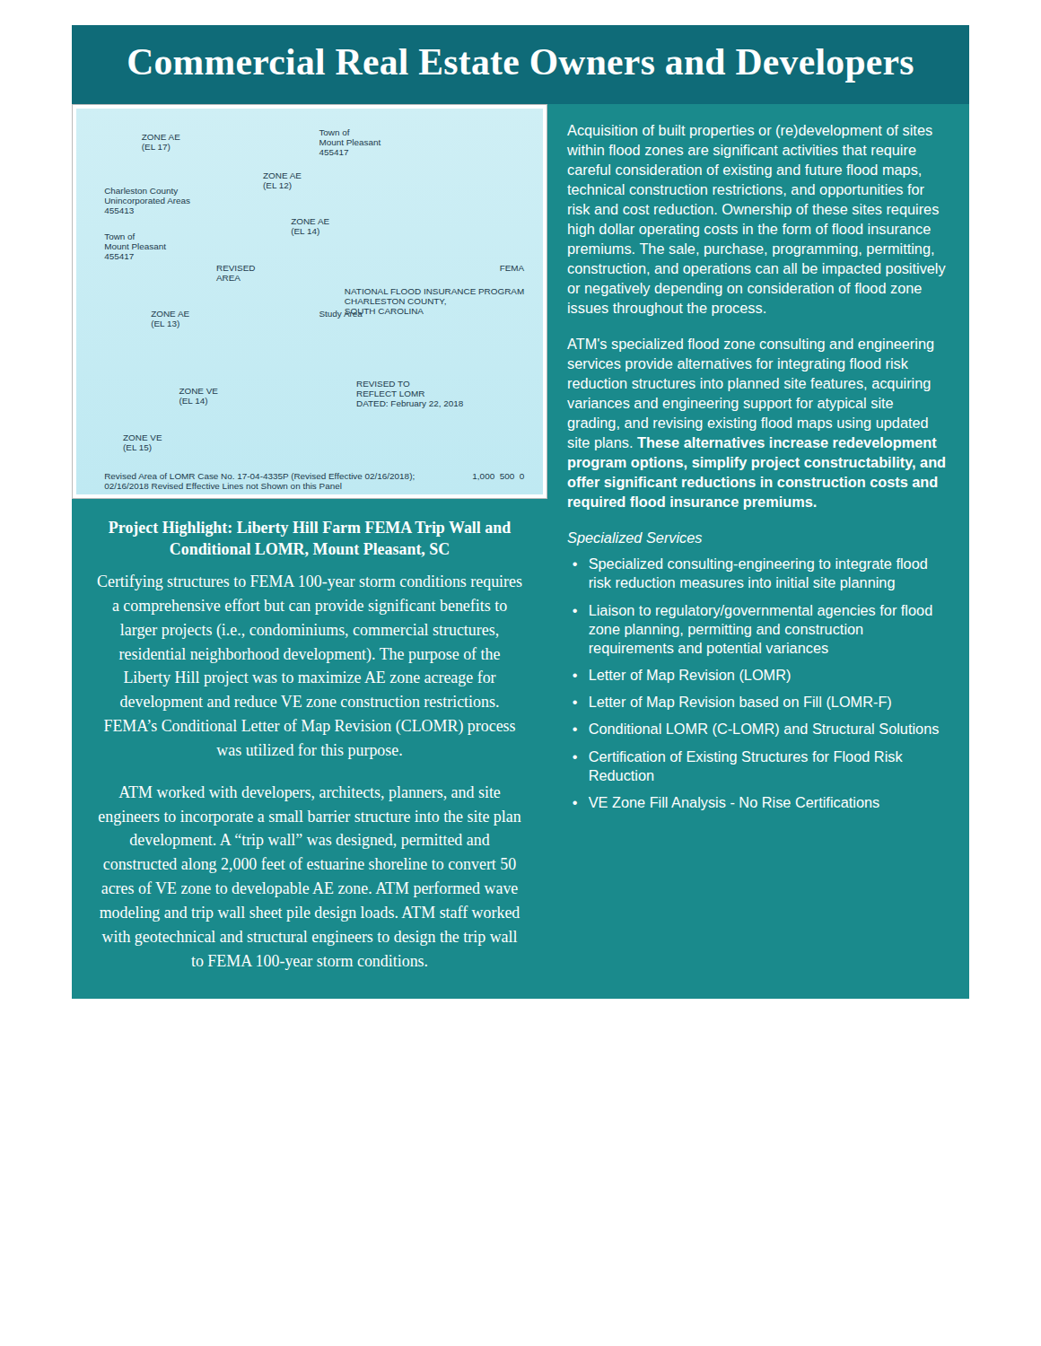Commercial Real Estate Owners and Developers
ZONE AE
(EL 17) Town of
Mount Pleasant
455417 ZONE AE
(EL 12) Charleston County
Unincorporated Areas
455413 Town of
Mount Pleasant
455417 ZONE AE
(EL 14) REVISED
AREA ZONE AE
(EL 13) Study Area ZONE VE
(EL 14) ZONE VE
(EL 15) REVISED TO
REFLECT LOMR
DATED: February 22, 2018 Revised Area of LOMR Case No. 17-04-4335P (Revised Effective 02/16/2018);
02/16/2018 Revised Effective Lines not Shown on this Panel 1,000 500 0 FEMA NATIONAL FLOOD INSURANCE PROGRAM
CHARLESTON COUNTY,
SOUTH CAROLINA
Project Highlight: Liberty Hill Farm FEMA Trip Wall and Conditional LOMR, Mount Pleasant, SC
Certifying structures to FEMA 100-year storm conditions requires a comprehensive effort but can provide significant benefits to larger projects (i.e., condominiums, commercial structures, residential neighborhood development). The purpose of the Liberty Hill project was to maximize AE zone acreage for development and reduce VE zone construction restrictions. FEMA’s Conditional Letter of Map Revision (CLOMR) process was utilized for this purpose.
ATM worked with developers, architects, planners, and site engineers to incorporate a small barrier structure into the site plan development. A “trip wall” was designed, permitted and constructed along 2,000 feet of estuarine shoreline to convert 50 acres of VE zone to developable AE zone. ATM performed wave modeling and trip wall sheet pile design loads. ATM staff worked with geotechnical and structural engineers to design the trip wall to FEMA 100-year storm conditions.
Acquisition of built properties or (re)development of sites within flood zones are significant activities that require careful consideration of existing and future flood maps, technical construction restrictions, and opportunities for risk and cost reduction. Ownership of these sites requires high dollar operating costs in the form of flood insurance premiums. The sale, purchase, programming, permitting, construction, and operations can all be impacted positively or negatively depending on consideration of flood zone issues throughout the process.
ATM's specialized flood zone consulting and engineering services provide alternatives for integrating flood risk reduction structures into planned site features, acquiring variances and engineering support for atypical site grading, and revising existing flood maps using updated site plans. These alternatives increase redevelopment program options, simplify project constructability, and offer significant reductions in construction costs and required flood insurance premiums.
Specialized Services
Specialized consulting-engineering to integrate flood risk reduction measures into initial site planning
Liaison to regulatory/governmental agencies for flood zone planning, permitting and construction requirements and potential variances
Letter of Map Revision (LOMR)
Letter of Map Revision based on Fill (LOMR-F)
Conditional LOMR (C-LOMR) and Structural Solutions
Certification of Existing Structures for Flood Risk Reduction
VE Zone Fill Analysis - No Rise Certifications